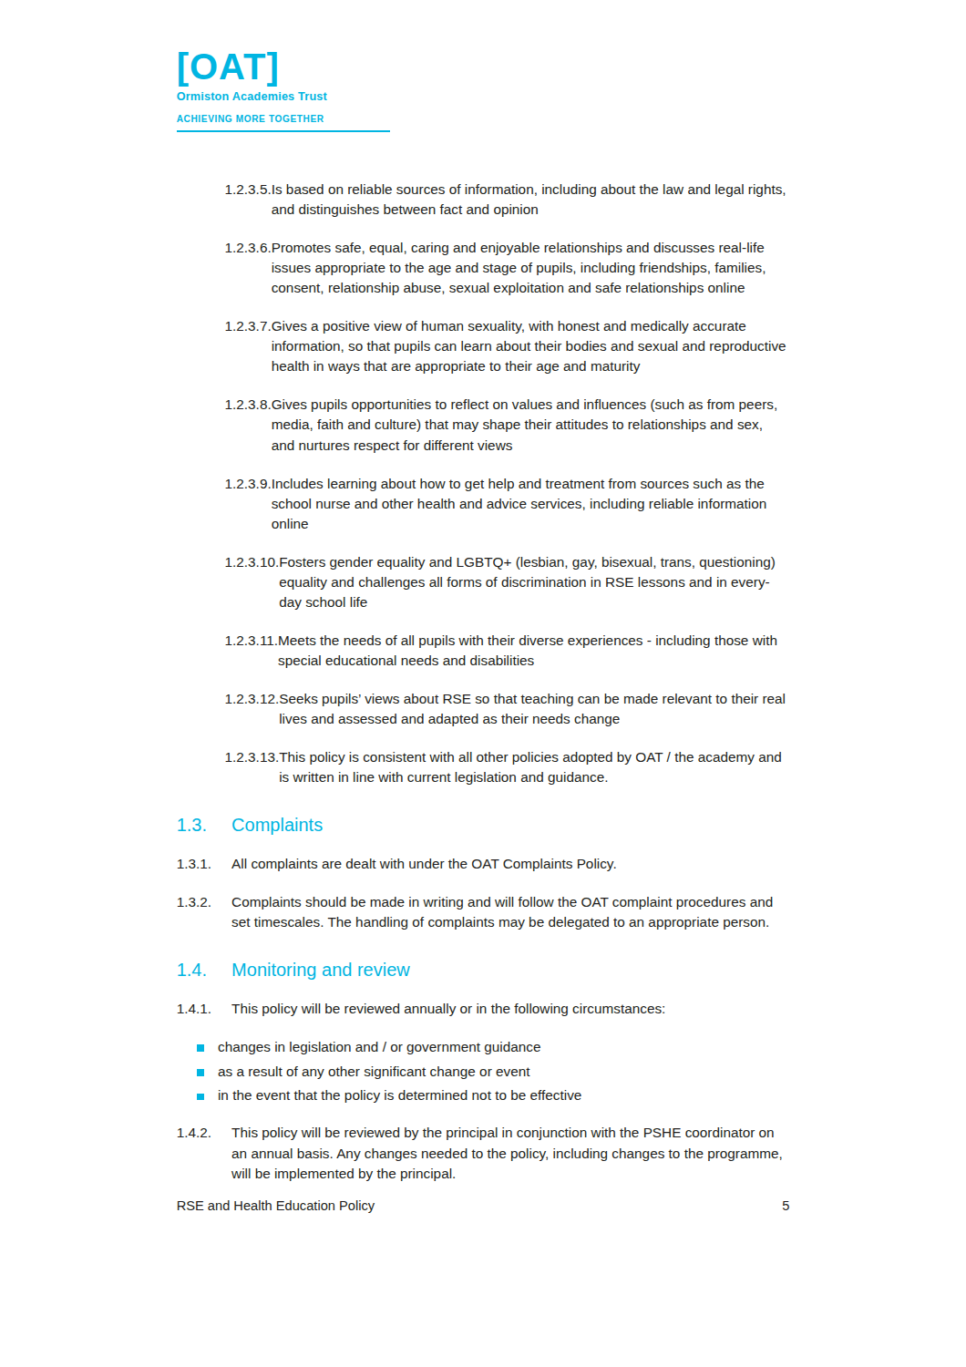[OAT]
Ormiston Academies Trust
ACHIEVING MORE TOGETHER
1.2.3.5.
Is based on reliable sources of information, including about the law and legal rights, and distinguishes between fact and opinion
1.2.3.6.
Promotes safe, equal, caring and enjoyable relationships and discusses real-life issues appropriate to the age and stage of pupils, including friendships, families, consent, relationship abuse, sexual exploitation and safe relationships online
1.2.3.7.
Gives a positive view of human sexuality, with honest and medically accurate information, so that pupils can learn about their bodies and sexual and reproductive health in ways that are appropriate to their age and maturity
1.2.3.8.
Gives pupils opportunities to reflect on values and influences (such as from peers, media, faith and culture) that may shape their attitudes to relationships and sex, and nurtures respect for different views
1.2.3.9.
Includes learning about how to get help and treatment from sources such as the school nurse and other health and advice services, including reliable information online
1.2.3.10.
Fosters gender equality and LGBTQ+ (lesbian, gay, bisexual, trans, questioning) equality and challenges all forms of discrimination in RSE lessons and in every-day school life
1.2.3.11.
Meets the needs of all pupils with their diverse experiences - including those with special educational needs and disabilities
1.2.3.12.
Seeks pupils’ views about RSE so that teaching can be made relevant to their real lives and assessed and adapted as their needs change
1.2.3.13.
This policy is consistent with all other policies adopted by OAT / the academy and is written in line with current legislation and guidance.
1.3. Complaints
1.3.1.
All complaints are dealt with under the OAT Complaints Policy.
1.3.2.
Complaints should be made in writing and will follow the OAT complaint procedures and set timescales. The handling of complaints may be delegated to an appropriate person.
1.4. Monitoring and review
1.4.1.
This policy will be reviewed annually or in the following circumstances:
changes in legislation and / or government guidance
as a result of any other significant change or event
in the event that the policy is determined not to be effective
1.4.2.
This policy will be reviewed by the principal in conjunction with the PSHE coordinator on an annual basis. Any changes needed to the policy, including changes to the programme, will be implemented by the principal.
RSE and Health Education Policy 5